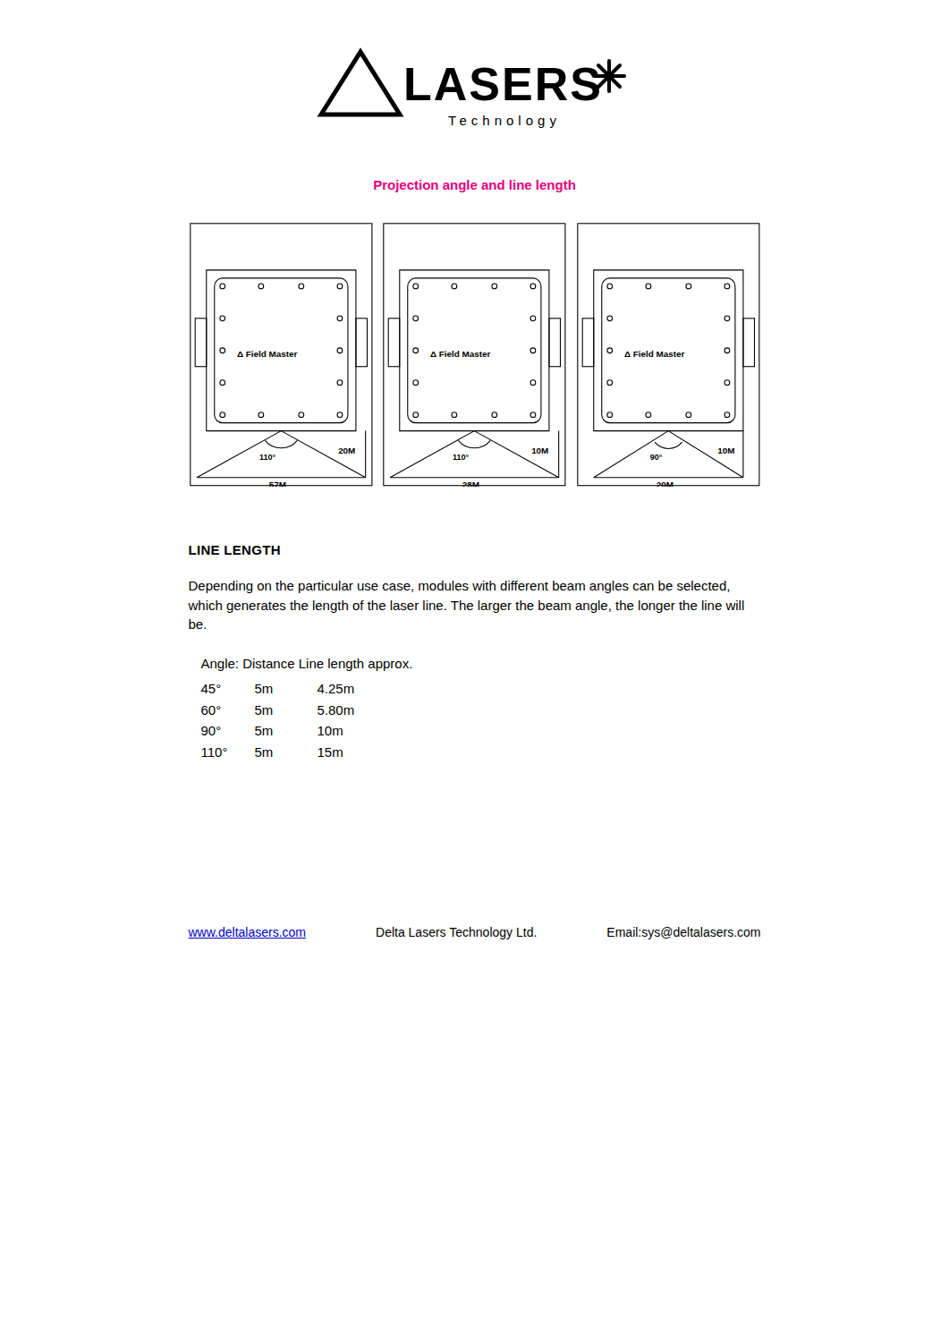LASERS Technology
Projection angle and line length
Δ Field Master 110° 20M 57M
Δ Field Master 110° 10M 28M
Δ Field Master 90° 10M 20M
LINE LENGTH
Depending on the particular use case, modules with different beam angles can be selected, which generates the length of the laser line. The larger the beam angle, the longer the line will be.
Angle: Distance Line length approx.
| 45° | 5m | 4.25m |
| 60° | 5m | 5.80m |
| 90° | 5m | 10m |
| 110° | 5m | 15m |
www.deltalasers.com Delta Lasers Technology Ltd. Email:sys@deltalasers.com